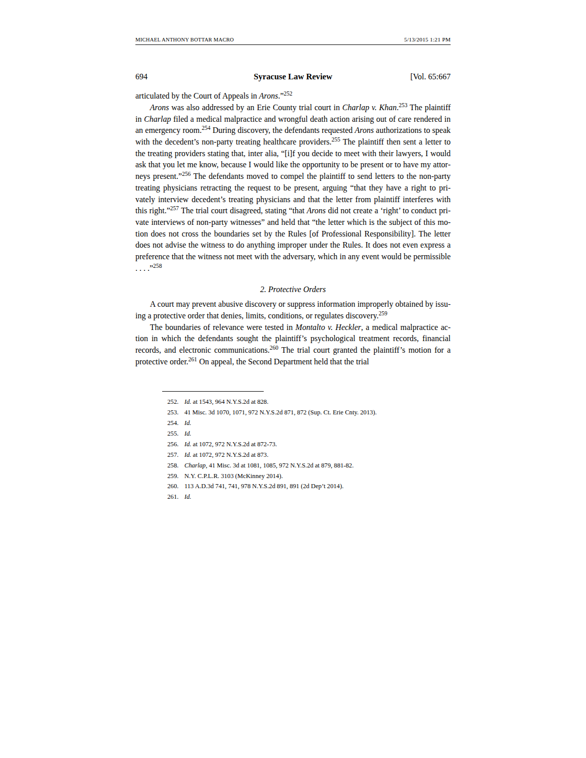Michael Anthony Bottar Macro 5/13/2015 1:21 PM
694 Syracuse Law Review [Vol. 65:667
articulated by the Court of Appeals in Arons.”252
Arons was also addressed by an Erie County trial court in Charlap v. Khan.253 The plaintiff in Charlap filed a medical malpractice and wrongful death action arising out of care rendered in an emergency room.254 During discovery, the defendants requested Arons authorizations to speak with the decedent’s non-party treating healthcare providers.255 The plaintiff then sent a letter to the treating providers stating that, inter alia, “[i]f you decide to meet with their lawyers, I would ask that you let me know, because I would like the opportunity to be present or to have my attorneys present.”256 The defendants moved to compel the plaintiff to send letters to the non-party treating physicians retracting the request to be present, arguing “that they have a right to privately interview decedent’s treating physicians and that the letter from plaintiff interferes with this right.”257 The trial court disagreed, stating “that Arons did not create a ‘right’ to conduct private interviews of non-party witnesses” and held that “the letter which is the subject of this motion does not cross the boundaries set by the Rules [of Professional Responsibility]. The letter does not advise the witness to do anything improper under the Rules. It does not even express a preference that the witness not meet with the adversary, which in any event would be permissible . . . .”258
2. Protective Orders
A court may prevent abusive discovery or suppress information improperly obtained by issuing a protective order that denies, limits, conditions, or regulates discovery.259
The boundaries of relevance were tested in Montalto v. Heckler, a medical malpractice action in which the defendants sought the plaintiff’s psychological treatment records, financial records, and electronic communications.260 The trial court granted the plaintiff’s motion for a protective order.261 On appeal, the Second Department held that the trial
252. Id. at 1543, 964 N.Y.S.2d at 828.
253. 41 Misc. 3d 1070, 1071, 972 N.Y.S.2d 871, 872 (Sup. Ct. Erie Cnty. 2013).
254. Id.
255. Id.
256. Id. at 1072, 972 N.Y.S.2d at 872-73.
257. Id. at 1072, 972 N.Y.S.2d at 873.
258. Charlap, 41 Misc. 3d at 1081, 1085, 972 N.Y.S.2d at 879, 881-82.
259. N.Y. C.P.L.R. 3103 (McKinney 2014).
260. 113 A.D.3d 741, 741, 978 N.Y.S.2d 891, 891 (2d Dep’t 2014).
261. Id.